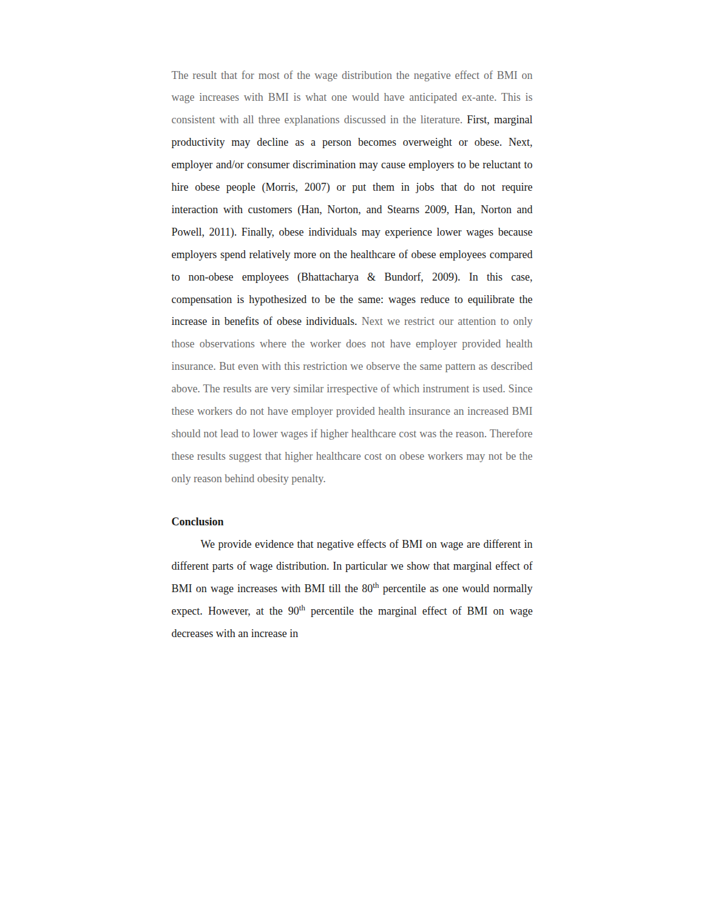The result that for most of the wage distribution the negative effect of BMI on wage increases with BMI is what one would have anticipated ex-ante. This is consistent with all three explanations discussed in the literature. First, marginal productivity may decline as a person becomes overweight or obese. Next, employer and/or consumer discrimination may cause employers to be reluctant to hire obese people (Morris, 2007) or put them in jobs that do not require interaction with customers (Han, Norton, and Stearns 2009, Han, Norton and Powell, 2011). Finally, obese individuals may experience lower wages because employers spend relatively more on the healthcare of obese employees compared to non-obese employees (Bhattacharya & Bundorf, 2009). In this case, compensation is hypothesized to be the same: wages reduce to equilibrate the increase in benefits of obese individuals. Next we restrict our attention to only those observations where the worker does not have employer provided health insurance. But even with this restriction we observe the same pattern as described above. The results are very similar irrespective of which instrument is used. Since these workers do not have employer provided health insurance an increased BMI should not lead to lower wages if higher healthcare cost was the reason. Therefore these results suggest that higher healthcare cost on obese workers may not be the only reason behind obesity penalty.
Conclusion
We provide evidence that negative effects of BMI on wage are different in different parts of wage distribution. In particular we show that marginal effect of BMI on wage increases with BMI till the 80th percentile as one would normally expect. However, at the 90th percentile the marginal effect of BMI on wage decreases with an increase in